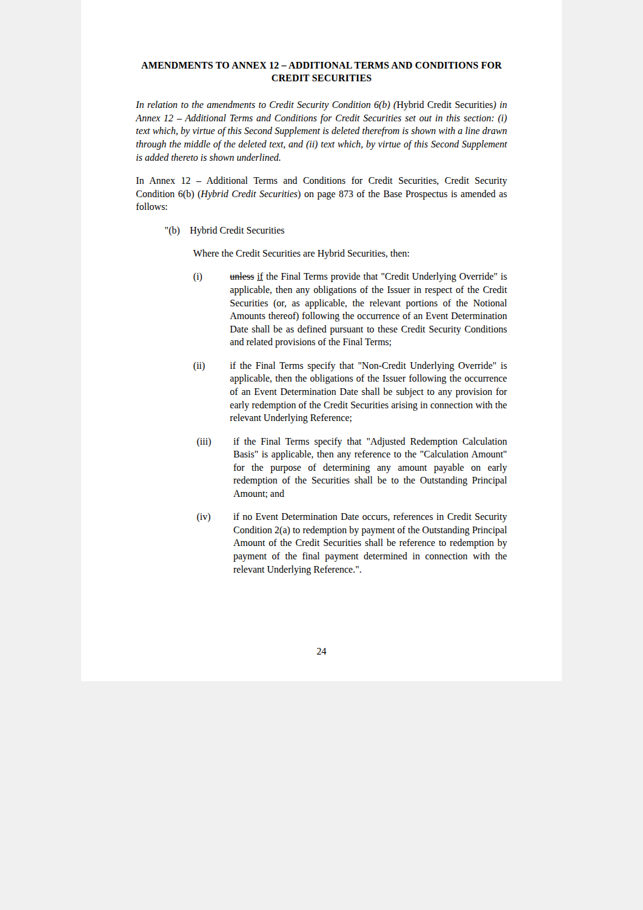Amendments to Annex 12 – Additional Terms and Conditions for Credit Securities
In relation to the amendments to Credit Security Condition 6(b) (Hybrid Credit Securities) in Annex 12 – Additional Terms and Conditions for Credit Securities set out in this section: (i) text which, by virtue of this Second Supplement is deleted therefrom is shown with a line drawn through the middle of the deleted text, and (ii) text which, by virtue of this Second Supplement is added thereto is shown underlined.
In Annex 12 – Additional Terms and Conditions for Credit Securities, Credit Security Condition 6(b) (Hybrid Credit Securities) on page 873 of the Base Prospectus is amended as follows:
"(b) Hybrid Credit Securities
Where the Credit Securities are Hybrid Securities, then:
(i) unless if the Final Terms provide that "Credit Underlying Override" is applicable, then any obligations of the Issuer in respect of the Credit Securities (or, as applicable, the relevant portions of the Notional Amounts thereof) following the occurrence of an Event Determination Date shall be as defined pursuant to these Credit Security Conditions and related provisions of the Final Terms;
(ii) if the Final Terms specify that "Non-Credit Underlying Override" is applicable, then the obligations of the Issuer following the occurrence of an Event Determination Date shall be subject to any provision for early redemption of the Credit Securities arising in connection with the relevant Underlying Reference;
(iii) if the Final Terms specify that "Adjusted Redemption Calculation Basis" is applicable, then any reference to the "Calculation Amount" for the purpose of determining any amount payable on early redemption of the Securities shall be to the Outstanding Principal Amount; and
(iv) if no Event Determination Date occurs, references in Credit Security Condition 2(a) to redemption by payment of the Outstanding Principal Amount of the Credit Securities shall be reference to redemption by payment of the final payment determined in connection with the relevant Underlying Reference.".
24